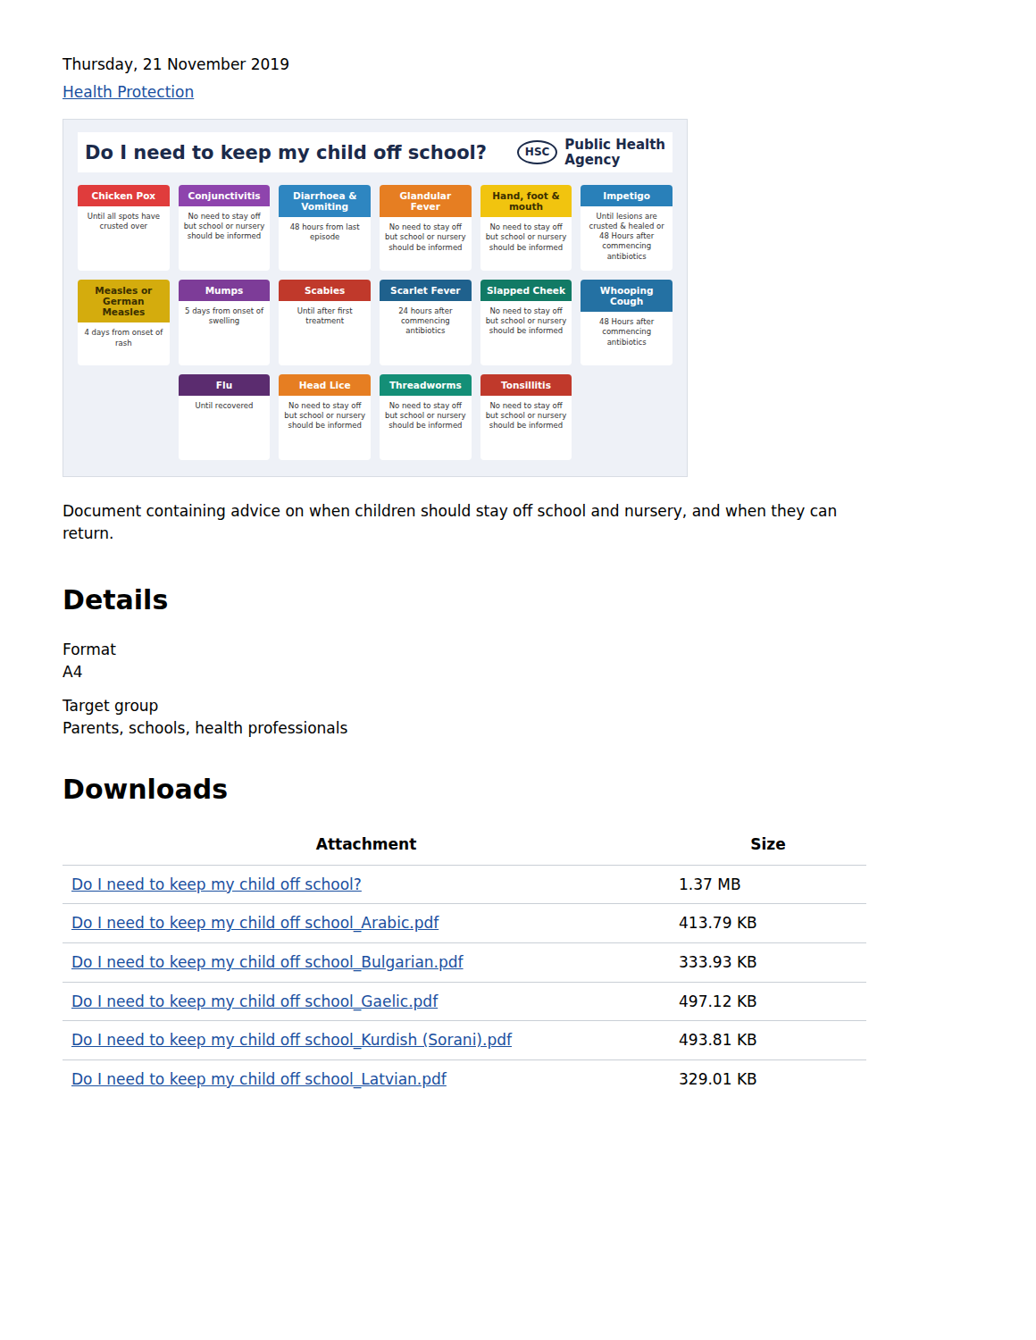Thursday, 21 November 2019
Health Protection
Do I need to keep my child off school?
HSC Public Health
Agency
Chicken Pox
Until all spots have crusted over
Conjunctivitis
No need to stay off but school or nursery should be informed
Diarrhoea & Vomiting
48 hours from last episode
Glandular Fever
No need to stay off but school or nursery should be informed
Hand, foot & mouth
No need to stay off but school or nursery should be informed
Impetigo
Until lesions are crusted & healed or 48 Hours after commencing antibiotics
Measles or German Measles
4 days from onset of rash
Mumps
5 days from onset of swelling
Scabies
Until after first treatment
Scarlet Fever
24 hours after commencing antibiotics
Slapped Cheek
No need to stay off but school or nursery should be informed
Whooping Cough
48 Hours after commencing antibiotics
Flu
Until recovered
Head Lice
No need to stay off but school or nursery should be informed
Threadworms
No need to stay off but school or nursery should be informed
Tonsillitis
No need to stay off but school or nursery should be informed
Document containing advice on when children should stay off school and nursery, and when they can return.
Details
Format
A4
Target group
Parents, schools, health professionals
Downloads
| Attachment | Size |
| --- | --- |
| Do I need to keep my child off school? | 1.37 MB |
| Do I need to keep my child off school_Arabic.pdf | 413.79 KB |
| Do I need to keep my child off school_Bulgarian.pdf | 333.93 KB |
| Do I need to keep my child off school_Gaelic.pdf | 497.12 KB |
| Do I need to keep my child off school_Kurdish (Sorani).pdf | 493.81 KB |
| Do I need to keep my child off school_Latvian.pdf | 329.01 KB |